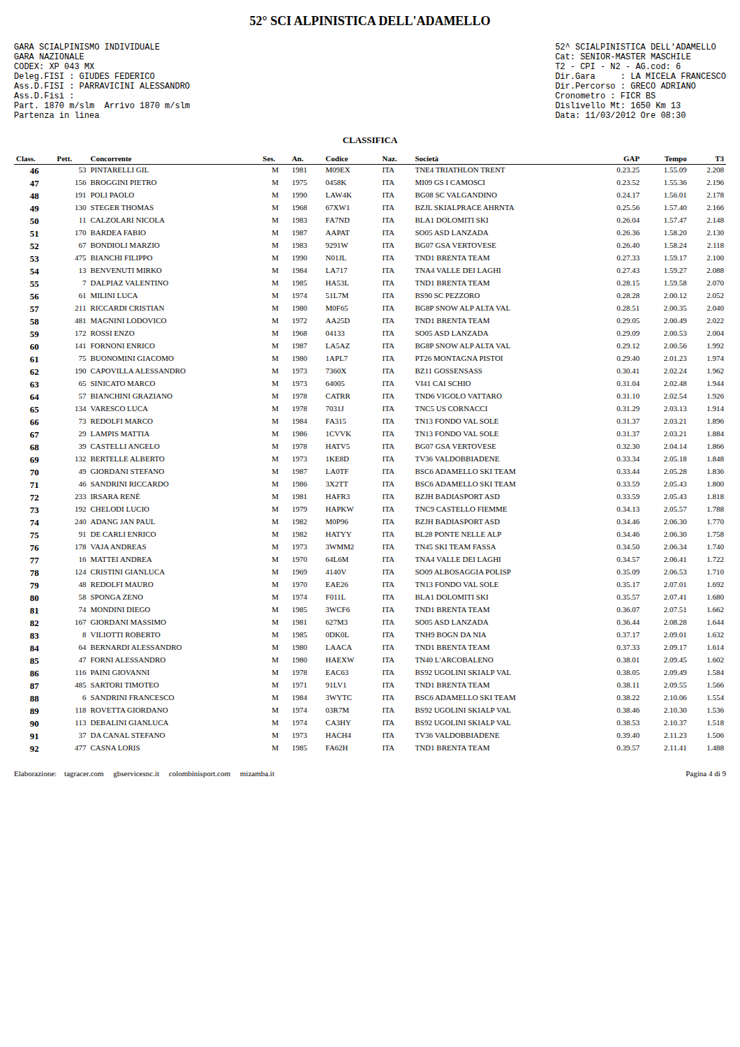52° SCI ALPINISTICA DELL'ADAMELLO
GARA SCIALPINISMO INDIVIDUALE GARA NAZIONALE CODEX: XP 043 MX Deleg.FISI : GIUDES FEDERICO Ass.D.FISI : PARRAVICINI ALESSANDRO Ass.D.Fisi : Part. 1870 m/slm Arrivo 1870 m/slm Partenza in linea
52^ SCIALPINISTICA DELL'ADAMELLO Cat: SENIOR-MASTER MASCHILE T2 - CPI - N2 - AG.cod: 6 Dir.Gara : LA MICELA FRANCESCO Dir.Percorso : GRECO ADRIANO Cronometro : FICR BS Dislivello Mt: 1650 Km 13 Data: 11/03/2012 Ore 08:30
CLASSIFICA
| Class. | Pett. | Concorrente | Ses. | An. | Codice | Naz. | Società | GAP | Tempo | T3 |
| --- | --- | --- | --- | --- | --- | --- | --- | --- | --- | --- |
| 46 | 53 | PINTARELLI GIL | M | 1981 | M09EX | ITA | TNE4 TRIATHLON TRENT | 0.23.25 | 1.55.09 | 2.208 |
| 47 | 156 | BROGGINI PIETRO | M | 1975 | 0458K | ITA | MI09 GS I CAMOSCI | 0.23.52 | 1.55.36 | 2.196 |
| 48 | 191 | POLI PAOLO | M | 1990 | LAW4K | ITA | BG08 SC VALGANDINO | 0.24.17 | 1.56.01 | 2.178 |
| 49 | 130 | STEGER THOMAS | M | 1968 | 67XW1 | ITA | BZJL SKIALPRACE AHRNTA | 0.25.56 | 1.57.40 | 2.166 |
| 50 | 11 | CALZOLARI NICOLA | M | 1983 | FA7ND | ITA | BLA1 DOLOMITI SKI | 0.26.04 | 1.57.47 | 2.148 |
| 51 | 170 | BARDEA FABIO | M | 1987 | AAPAT | ITA | SO05 ASD LANZADA | 0.26.36 | 1.58.20 | 2.130 |
| 52 | 67 | BONDIOLI MARZIO | M | 1983 | 9291W | ITA | BG07 GSA VERTOVESE | 0.26.40 | 1.58.24 | 2.118 |
| 53 | 475 | BIANCHI FILIPPO | M | 1990 | N01JL | ITA | TND1 BRENTA TEAM | 0.27.33 | 1.59.17 | 2.100 |
| 54 | 13 | BENVENUTI MIRKO | M | 1984 | LA717 | ITA | TNA4 VALLE DEI LAGHI | 0.27.43 | 1.59.27 | 2.088 |
| 55 | 7 | DALPIAZ VALENTINO | M | 1985 | HA53L | ITA | TND1 BRENTA TEAM | 0.28.15 | 1.59.58 | 2.070 |
| 56 | 61 | MILINI LUCA | M | 1974 | 51L7M | ITA | BS90 SC PEZZORO | 0.28.28 | 2.00.12 | 2.052 |
| 57 | 211 | RICCARDI CRISTIAN | M | 1980 | M0F65 | ITA | BG8P SNOW ALP ALTA VAL | 0.28.51 | 2.00.35 | 2.040 |
| 58 | 481 | MAGNINI LODOVICO | M | 1972 | AA25D | ITA | TND1 BRENTA TEAM | 0.29.05 | 2.00.49 | 2.022 |
| 59 | 172 | ROSSI ENZO | M | 1968 | 04133 | ITA | SO05 ASD LANZADA | 0.29.09 | 2.00.53 | 2.004 |
| 60 | 141 | FORNONI ENRICO | M | 1987 | LA5AZ | ITA | BG8P SNOW ALP ALTA VAL | 0.29.12 | 2.00.56 | 1.992 |
| 61 | 75 | BUONOMINI GIACOMO | M | 1980 | 1APL7 | ITA | PT26 MONTAGNA PISTOI | 0.29.40 | 2.01.23 | 1.974 |
| 62 | 190 | CAPOVILLA ALESSANDRO | M | 1973 | 7360X | ITA | BZ11 GOSSENSASS | 0.30.41 | 2.02.24 | 1.962 |
| 63 | 65 | SINICATO MARCO | M | 1973 | 64005 | ITA | VI41 CAI SCHIO | 0.31.04 | 2.02.48 | 1.944 |
| 64 | 57 | BIANCHINI GRAZIANO | M | 1978 | CATRR | ITA | TND6 VIGOLO VATTARO | 0.31.10 | 2.02.54 | 1.926 |
| 65 | 134 | VARESCO LUCA | M | 1978 | 7031J | ITA | TNC5 US CORNACCI | 0.31.29 | 2.03.13 | 1.914 |
| 66 | 73 | REDOLFI MARCO | M | 1984 | FA315 | ITA | TN13 FONDO VAL SOLE | 0.31.37 | 2.03.21 | 1.896 |
| 67 | 29 | LAMPIS MATTIA | M | 1986 | 1CVVK | ITA | TN13 FONDO VAL SOLE | 0.31.37 | 2.03.21 | 1.884 |
| 68 | 39 | CASTELLI ANGELO | M | 1978 | HATV5 | ITA | BG07 GSA VERTOVESE | 0.32.30 | 2.04.14 | 1.866 |
| 69 | 132 | BERTELLE ALBERTO | M | 1973 | 1KE8D | ITA | TV36 VALDOBBIADENE | 0.33.34 | 2.05.18 | 1.848 |
| 70 | 49 | GIORDANI STEFANO | M | 1987 | LA0TF | ITA | BSC6 ADAMELLO SKI TEAM | 0.33.44 | 2.05.28 | 1.836 |
| 71 | 46 | SANDRINI RICCARDO | M | 1986 | 3X2TT | ITA | BSC6 ADAMELLO SKI TEAM | 0.33.59 | 2.05.43 | 1.800 |
| 72 | 233 | IRSARA RENÈ | M | 1981 | HAFR3 | ITA | BZJH BADIASPORT ASD | 0.33.59 | 2.05.43 | 1.818 |
| 73 | 192 | CHELODI LUCIO | M | 1979 | HAPKW | ITA | TNC9 CASTELLO FIEMME | 0.34.13 | 2.05.57 | 1.788 |
| 74 | 240 | ADANG JAN PAUL | M | 1982 | M0P96 | ITA | BZJH BADIASPORT ASD | 0.34.46 | 2.06.30 | 1.770 |
| 75 | 91 | DE CARLI ENRICO | M | 1982 | HATYY | ITA | BL28 PONTE NELLE ALP | 0.34.46 | 2.06.30 | 1.758 |
| 76 | 178 | VAJA ANDREAS | M | 1973 | 3WMM2 | ITA | TN45 SKI TEAM FASSA | 0.34.50 | 2.06.34 | 1.740 |
| 77 | 16 | MATTEI ANDREA | M | 1970 | 64L6M | ITA | TNA4 VALLE DEI LAGHI | 0.34.57 | 2.06.41 | 1.722 |
| 78 | 124 | CRISTINI GIANLUCA | M | 1969 | 4140V | ITA | SO09 ALBOSAGGIA POLISP | 0.35.09 | 2.06.53 | 1.710 |
| 79 | 48 | REDOLFI MAURO | M | 1970 | EAE26 | ITA | TN13 FONDO VAL SOLE | 0.35.17 | 2.07.01 | 1.692 |
| 80 | 58 | SPONGA ZENO | M | 1974 | F011L | ITA | BLA1 DOLOMITI SKI | 0.35.57 | 2.07.41 | 1.680 |
| 81 | 74 | MONDINI DIEGO | M | 1985 | 3WCF6 | ITA | TND1 BRENTA TEAM | 0.36.07 | 2.07.51 | 1.662 |
| 82 | 167 | GIORDANI MASSIMO | M | 1981 | 627M3 | ITA | SO05 ASD LANZADA | 0.36.44 | 2.08.28 | 1.644 |
| 83 | 8 | VILIOTTI ROBERTO | M | 1985 | 0DK0L | ITA | TNH9 BOGN DA NIA | 0.37.17 | 2.09.01 | 1.632 |
| 84 | 64 | BERNARDI ALESSANDRO | M | 1980 | LAACA | ITA | TND1 BRENTA TEAM | 0.37.33 | 2.09.17 | 1.614 |
| 85 | 47 | FORNI ALESSANDRO | M | 1980 | HAEXW | ITA | TN40 L'ARCOBALENO | 0.38.01 | 2.09.45 | 1.602 |
| 86 | 116 | PAINI GIOVANNI | M | 1978 | EAC63 | ITA | BS92 UGOLINI SKIALP VAL | 0.38.05 | 2.09.49 | 1.584 |
| 87 | 485 | SARTORI TIMOTEO | M | 1971 | 91LV1 | ITA | TND1 BRENTA TEAM | 0.38.11 | 2.09.55 | 1.566 |
| 88 | 6 | SANDRINI FRANCESCO | M | 1984 | 3WYTC | ITA | BSC6 ADAMELLO SKI TEAM | 0.38.22 | 2.10.06 | 1.554 |
| 89 | 118 | ROVETTA GIORDANO | M | 1974 | 03R7M | ITA | BS92 UGOLINI SKIALP VAL | 0.38.46 | 2.10.30 | 1.536 |
| 90 | 113 | DEBALINI GIANLUCA | M | 1974 | CA3HY | ITA | BS92 UGOLINI SKIALP VAL | 0.38.53 | 2.10.37 | 1.518 |
| 91 | 37 | DA CANAL STEFANO | M | 1973 | HACH4 | ITA | TV36 VALDOBBIADENE | 0.39.40 | 2.11.23 | 1.506 |
| 92 | 477 | CASNA LORIS | M | 1985 | FA62H | ITA | TND1 BRENTA TEAM | 0.39.57 | 2.11.41 | 1.488 |
Elaborazione: tagracer.com gbservicesnc.it colombinisport.com mizamba.it
Pagina 4 di 9